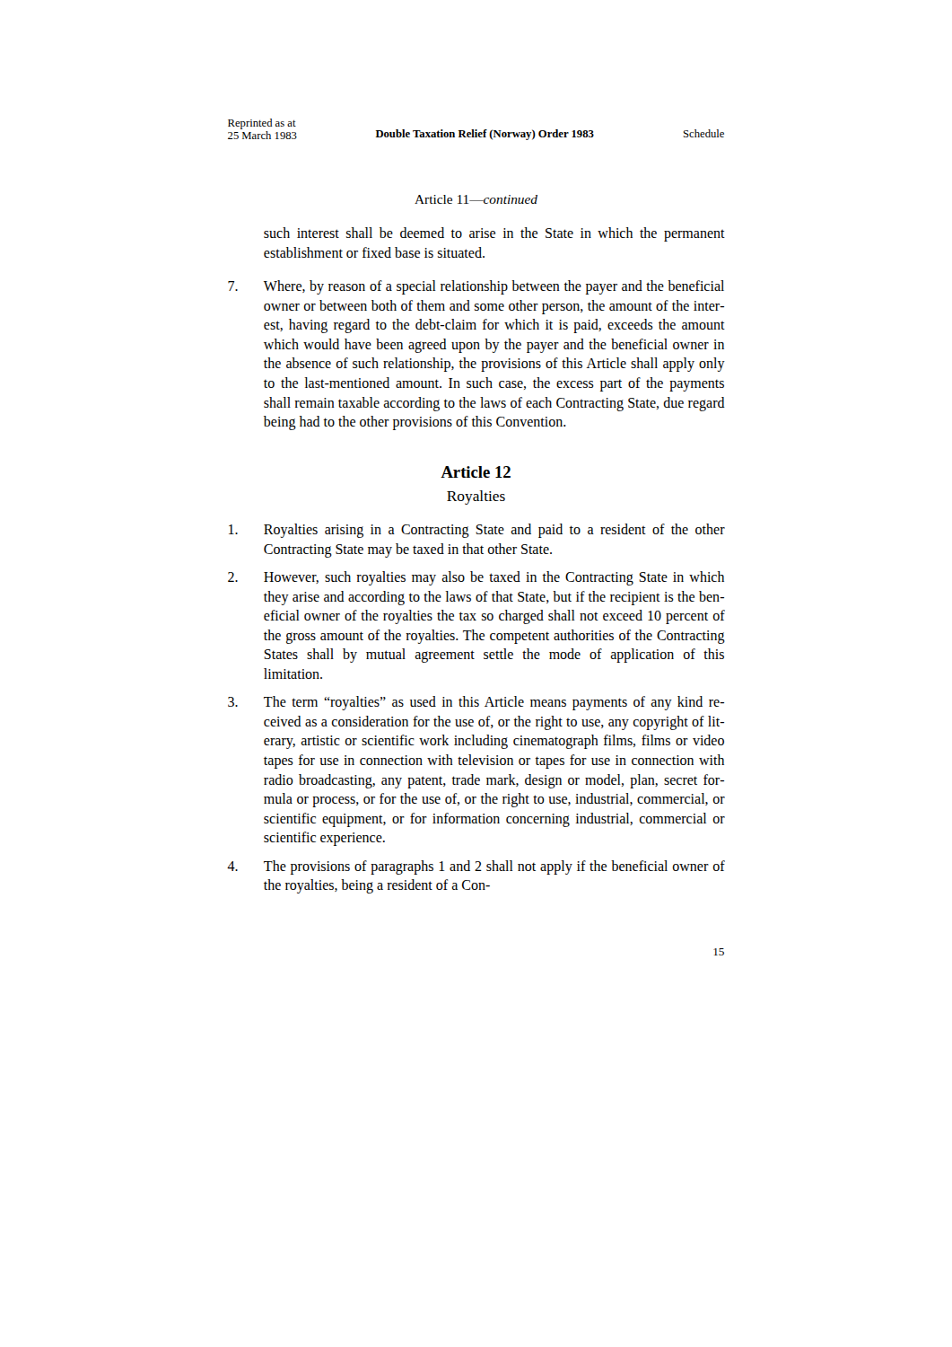Reprinted as at
25 March 1983
Double Taxation Relief (Norway) Order 1983
Schedule
Article 11—continued
such interest shall be deemed to arise in the State in which the permanent establishment or fixed base is situated.
7.
Where, by reason of a special relationship between the payer and the beneficial owner or between both of them and some other person, the amount of the interest, having regard to the debt-claim for which it is paid, exceeds the amount which would have been agreed upon by the payer and the beneficial owner in the absence of such relationship, the provisions of this Article shall apply only to the last-mentioned amount. In such case, the excess part of the payments shall remain taxable according to the laws of each Contracting State, due regard being had to the other provisions of this Convention.
Article 12
Royalties
1.
Royalties arising in a Contracting State and paid to a resident of the other Contracting State may be taxed in that other State.
2.
However, such royalties may also be taxed in the Contracting State in which they arise and according to the laws of that State, but if the recipient is the beneficial owner of the royalties the tax so charged shall not exceed 10 percent of the gross amount of the royalties. The competent authorities of the Contracting States shall by mutual agreement settle the mode of application of this limitation.
3.
The term “royalties” as used in this Article means payments of any kind received as a consideration for the use of, or the right to use, any copyright of literary, artistic or scientific work including cinematograph films, films or video tapes for use in connection with television or tapes for use in connection with radio broadcasting, any patent, trade mark, design or model, plan, secret formula or process, or for the use of, or the right to use, industrial, commercial, or scientific equipment, or for information concerning industrial, commercial or scientific experience.
4.
The provisions of paragraphs 1 and 2 shall not apply if the beneficial owner of the royalties, being a resident of a Con-
15